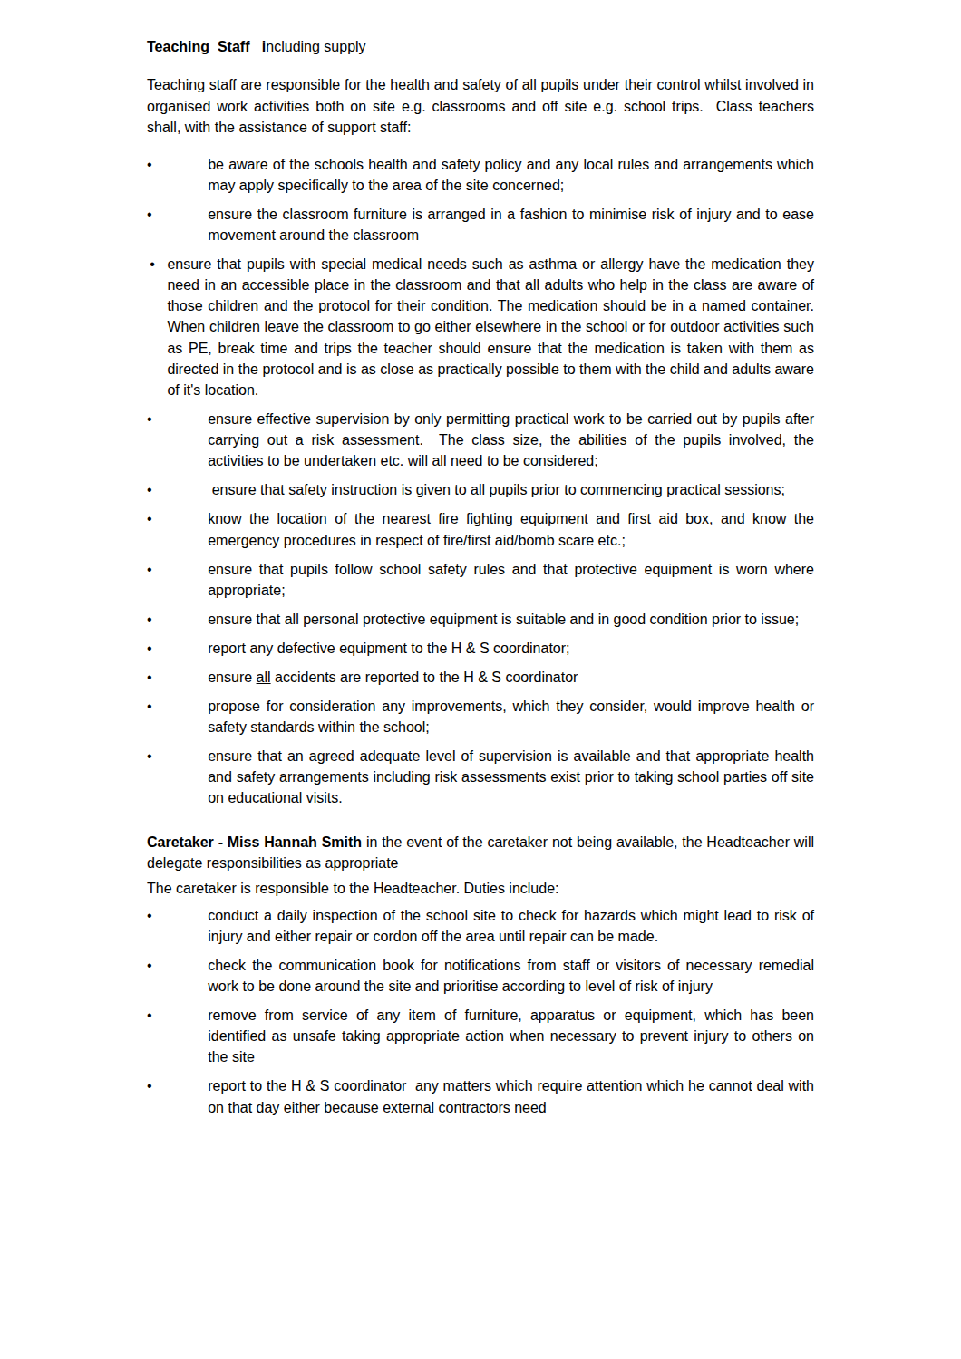Teaching Staff including supply
Teaching staff are responsible for the health and safety of all pupils under their control whilst involved in organised work activities both on site e.g. classrooms and off site e.g. school trips. Class teachers shall, with the assistance of support staff:
be aware of the schools health and safety policy and any local rules and arrangements which may apply specifically to the area of the site concerned;
ensure the classroom furniture is arranged in a fashion to minimise risk of injury and to ease movement around the classroom
ensure that pupils with special medical needs such as asthma or allergy have the medication they need in an accessible place in the classroom and that all adults who help in the class are aware of those children and the protocol for their condition. The medication should be in a named container. When children leave the classroom to go either elsewhere in the school or for outdoor activities such as PE, break time and trips the teacher should ensure that the medication is taken with them as directed in the protocol and is as close as practically possible to them with the child and adults aware of it's location.
ensure effective supervision by only permitting practical work to be carried out by pupils after carrying out a risk assessment. The class size, the abilities of the pupils involved, the activities to be undertaken etc. will all need to be considered;
ensure that safety instruction is given to all pupils prior to commencing practical sessions;
know the location of the nearest fire fighting equipment and first aid box, and know the emergency procedures in respect of fire/first aid/bomb scare etc.;
ensure that pupils follow school safety rules and that protective equipment is worn where appropriate;
ensure that all personal protective equipment is suitable and in good condition prior to issue;
report any defective equipment to the H & S coordinator;
ensure all accidents are reported to the H & S coordinator
propose for consideration any improvements, which they consider, would improve health or safety standards within the school;
ensure that an agreed adequate level of supervision is available and that appropriate health and safety arrangements including risk assessments exist prior to taking school parties off site on educational visits.
Caretaker - Miss Hannah Smith in the event of the caretaker not being available, the Headteacher will delegate responsibilities as appropriate
The caretaker is responsible to the Headteacher. Duties include:
conduct a daily inspection of the school site to check for hazards which might lead to risk of injury and either repair or cordon off the area until repair can be made.
check the communication book for notifications from staff or visitors of necessary remedial work to be done around the site and prioritise according to level of risk of injury
remove from service of any item of furniture, apparatus or equipment, which has been identified as unsafe taking appropriate action when necessary to prevent injury to others on the site
report to the H & S coordinator any matters which require attention which he cannot deal with on that day either because external contractors need